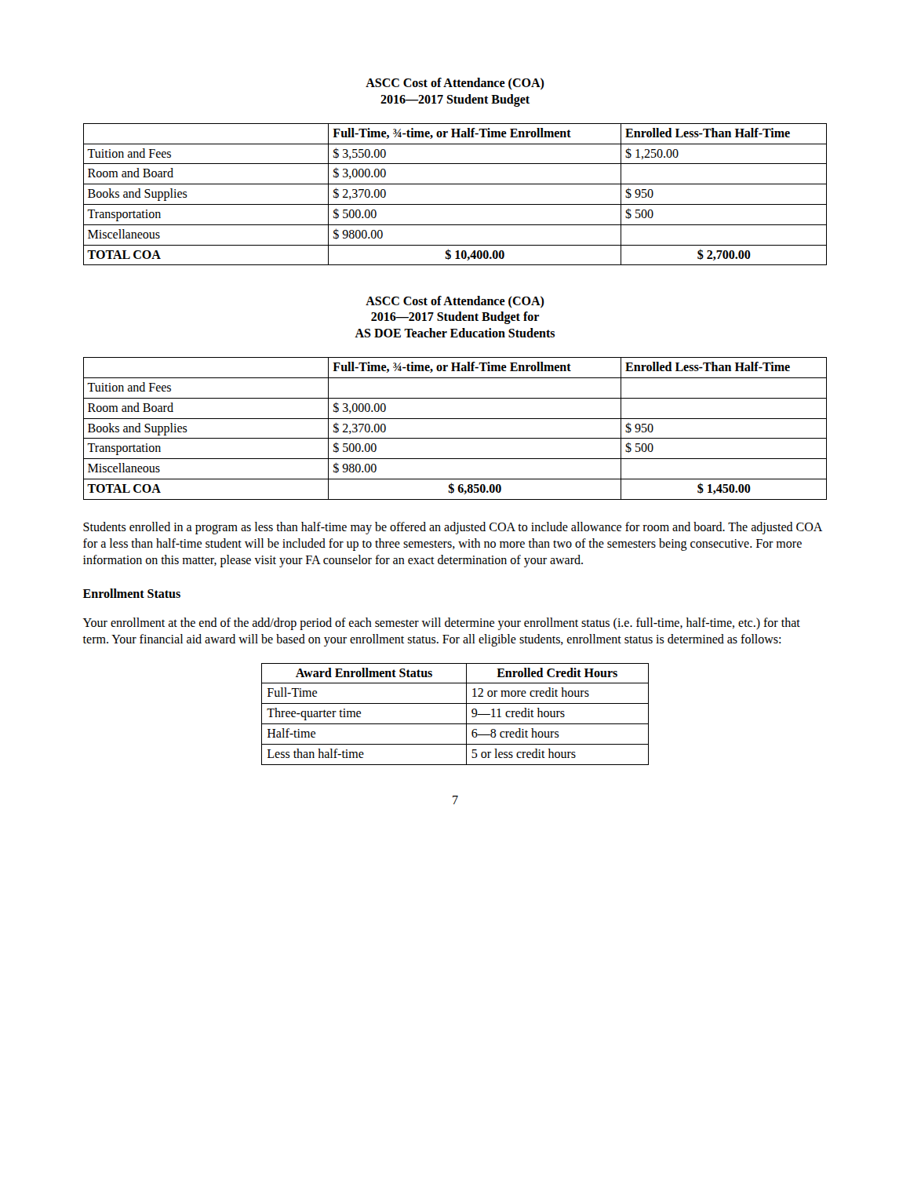ASCC Cost of Attendance (COA)
2016—2017 Student Budget
| | Full-Time, ¾-time, or Half-Time Enrollment | Enrolled Less-Than Half-Time |
| Tuition and Fees | $ 3,550.00 | $ 1,250.00 |
| Room and Board | $ 3,000.00 | |
| Books and Supplies | $ 2,370.00 | $ 950 |
| Transportation | $ 500.00 | $ 500 |
| Miscellaneous | $ 9800.00 | |
| TOTAL COA | $ 10,400.00 | $ 2,700.00 |
ASCC Cost of Attendance (COA)
2016—2017 Student Budget for
AS DOE Teacher Education Students
| | Full-Time, ¾-time, or Half-Time Enrollment | Enrolled Less-Than Half-Time |
| Tuition and Fees | | |
| Room and Board | $ 3,000.00 | |
| Books and Supplies | $ 2,370.00 | $ 950 |
| Transportation | $ 500.00 | $ 500 |
| Miscellaneous | $ 980.00 | |
| TOTAL COA | $ 6,850.00 | $ 1,450.00 |
Students enrolled in a program as less than half-time may be offered an adjusted COA to include allowance for room and board. The adjusted COA for a less than half-time student will be included for up to three semesters, with no more than two of the semesters being consecutive. For more information on this matter, please visit your FA counselor for an exact determination of your award.
Enrollment Status
Your enrollment at the end of the add/drop period of each semester will determine your enrollment status (i.e. full-time, half-time, etc.) for that term. Your financial aid award will be based on your enrollment status. For all eligible students, enrollment status is determined as follows:
| Award Enrollment Status | Enrolled Credit Hours |
| --- | --- |
| Full-Time | 12 or more credit hours |
| Three-quarter time | 9—11 credit hours |
| Half-time | 6—8 credit hours |
| Less than half-time | 5 or less credit hours |
7